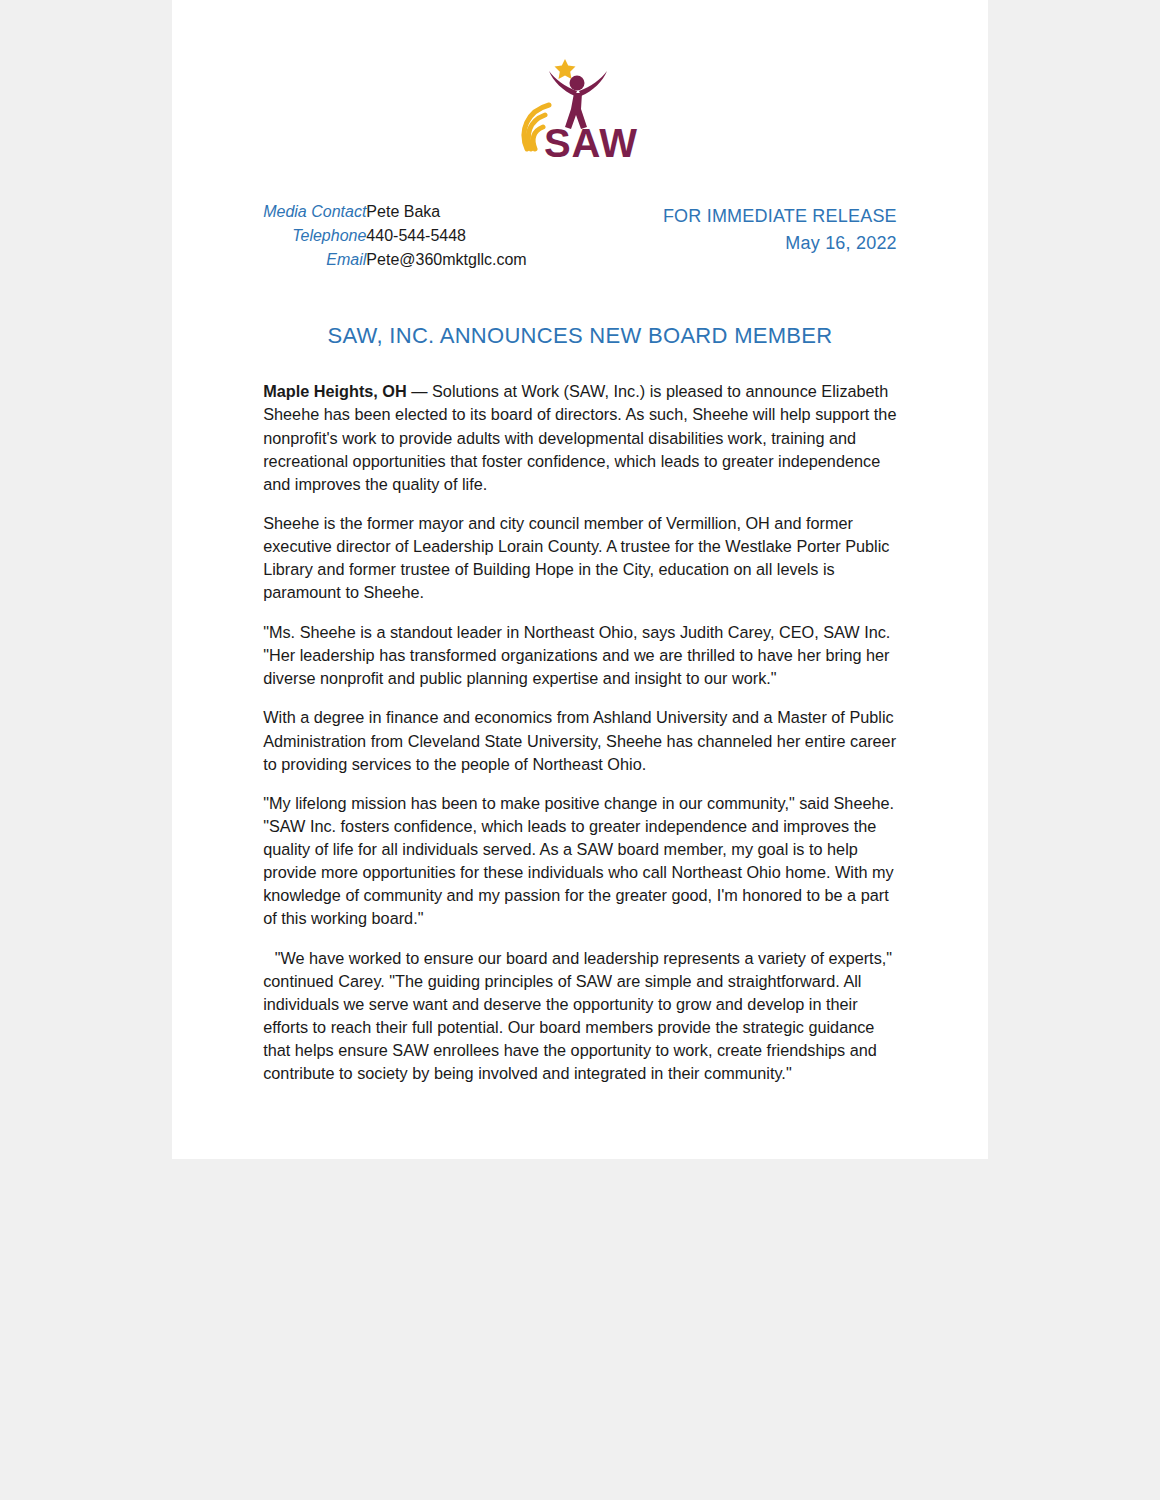SAW
| Media Contact | Pete Baka |
| Telephone | 440-544-5448 |
| Email | Pete@360mktgllc.com |
FOR IMMEDIATE RELEASE
May 16, 2022
SAW, INC. ANNOUNCES NEW BOARD MEMBER
Maple Heights, OH — Solutions at Work (SAW, Inc.) is pleased to announce Elizabeth Sheehe has been elected to its board of directors. As such, Sheehe will help support the nonprofit's work to provide adults with developmental disabilities work, training and recreational opportunities that foster confidence, which leads to greater independence and improves the quality of life.
Sheehe is the former mayor and city council member of Vermillion, OH and former executive director of Leadership Lorain County. A trustee for the Westlake Porter Public Library and former trustee of Building Hope in the City, education on all levels is paramount to Sheehe.
"Ms. Sheehe is a standout leader in Northeast Ohio, says Judith Carey, CEO, SAW Inc. "Her leadership has transformed organizations and we are thrilled to have her bring her diverse nonprofit and public planning expertise and insight to our work."
With a degree in finance and economics from Ashland University and a Master of Public Administration from Cleveland State University, Sheehe has channeled her entire career to providing services to the people of Northeast Ohio.
"My lifelong mission has been to make positive change in our community," said Sheehe. "SAW Inc. fosters confidence, which leads to greater independence and improves the quality of life for all individuals served. As a SAW board member, my goal is to help provide more opportunities for these individuals who call Northeast Ohio home. With my knowledge of community and my passion for the greater good, I'm honored to be a part of this working board."
"We have worked to ensure our board and leadership represents a variety of experts," continued Carey. "The guiding principles of SAW are simple and straightforward. All individuals we serve want and deserve the opportunity to grow and develop in their efforts to reach their full potential. Our board members provide the strategic guidance that helps ensure SAW enrollees have the opportunity to work, create friendships and contribute to society by being involved and integrated in their community."